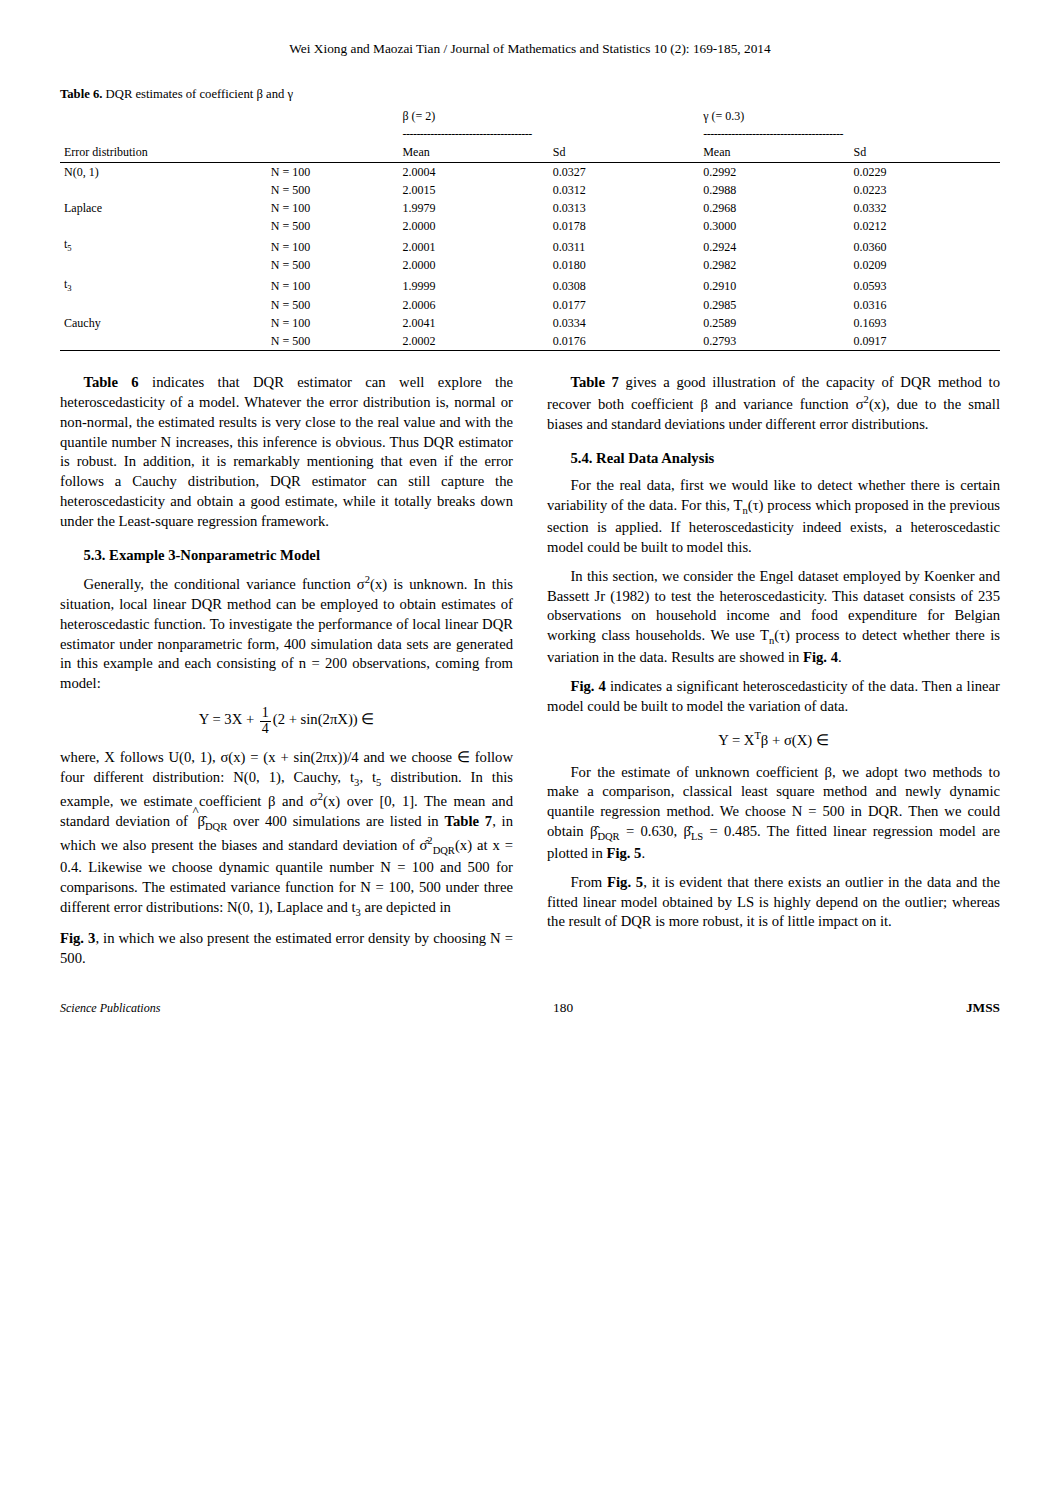Wei Xiong and Maozai Tian / Journal of Mathematics and Statistics 10 (2): 169-185, 2014
Table 6. DQR estimates of coefficient β and γ
| | | β (= 2) | γ (= 0.3) |
| | | ------------------------------------- | ---------------------------------------- |
| Error distribution | | Mean | Sd | Mean | Sd |
| N(0, 1) | N = 100 | 2.0004 | 0.0327 | 0.2992 | 0.0229 |
| | N = 500 | 2.0015 | 0.0312 | 0.2988 | 0.0223 |
| Laplace | N = 100 | 1.9979 | 0.0313 | 0.2968 | 0.0332 |
| | N = 500 | 2.0000 | 0.0178 | 0.3000 | 0.0212 |
| t 5 | N = 100 | 2.0001 | 0.0311 | 0.2924 | 0.0360 |
| | N = 500 | 2.0000 | 0.0180 | 0.2982 | 0.0209 |
| t 3 | N = 100 | 1.9999 | 0.0308 | 0.2910 | 0.0593 |
| | N = 500 | 2.0006 | 0.0177 | 0.2985 | 0.0316 |
| Cauchy | N = 100 | 2.0041 | 0.0334 | 0.2589 | 0.1693 |
| | N = 500 | 2.0002 | 0.0176 | 0.2793 | 0.0917 |
Table 6 indicates that DQR estimator can well explore the heteroscedasticity of a model. Whatever the error distribution is, normal or non-normal, the estimated results is very close to the real value and with the quantile number N increases, this inference is obvious. Thus DQR estimator is robust. In addition, it is remarkably mentioning that even if the error follows a Cauchy distribution, DQR estimator can still capture the heteroscedasticity and obtain a good estimate, while it totally breaks down under the Least-square regression framework.
5.3. Example 3-Nonparametric Model
Generally, the conditional variance function σ2(x) is unknown. In this situation, local linear DQR method can be employed to obtain estimates of heteroscedastic function. To investigate the performance of local linear DQR estimator under nonparametric form, 400 simulation data sets are generated in this example and each consisting of n = 200 observations, coming from model:
Y = 3X + 14(2 + sin(2πX)) ∈
where, X follows U(0, 1), σ(x) = (x + sin(2πx))/4 and we choose ∈ follow four different distribution: N(0, 1), Cauchy, t3, t5 distribution. In this example, we estimate coefficient β and σ2(x) over [0, 1]. The mean and standard deviation of β̂DQR over 400 simulations are listed in Table 7, in which we also present the biases and standard deviation of σ̂2DQR(x) at x = 0.4. Likewise we choose dynamic quantile number N = 100 and 500 for comparisons. The estimated variance function for N = 100, 500 under three different error distributions: N(0, 1), Laplace and t3 are depicted in
Fig. 3, in which we also present the estimated error density by choosing N = 500.
Table 7 gives a good illustration of the capacity of DQR method to recover both coefficient β and variance function σ2(x), due to the small biases and standard deviations under different error distributions.
5.4. Real Data Analysis
For the real data, first we would like to detect whether there is certain variability of the data. For this, Tn(τ) process which proposed in the previous section is applied. If heteroscedasticity indeed exists, a heteroscedastic model could be built to model this.
In this section, we consider the Engel dataset employed by Koenker and Bassett Jr (1982) to test the heteroscedasticity. This dataset consists of 235 observations on household income and food expenditure for Belgian working class households. We use Tn(τ) process to detect whether there is variation in the data. Results are showed in Fig. 4.
Fig. 4 indicates a significant heteroscedasticity of the data. Then a linear model could be built to model the variation of data.
Y = XTβ + σ(X) ∈
For the estimate of unknown coefficient β, we adopt two methods to make a comparison, classical least square method and newly dynamic quantile regression method. We choose N = 500 in DQR. Then we could obtain β̂DQR = 0.630, β̂LS = 0.485. The fitted linear regression model are plotted in Fig. 5.
From Fig. 5, it is evident that there exists an outlier in the data and the fitted linear model obtained by LS is highly depend on the outlier; whereas the result of DQR is more robust, it is of little impact on it.
Science Publications
180
JMSS